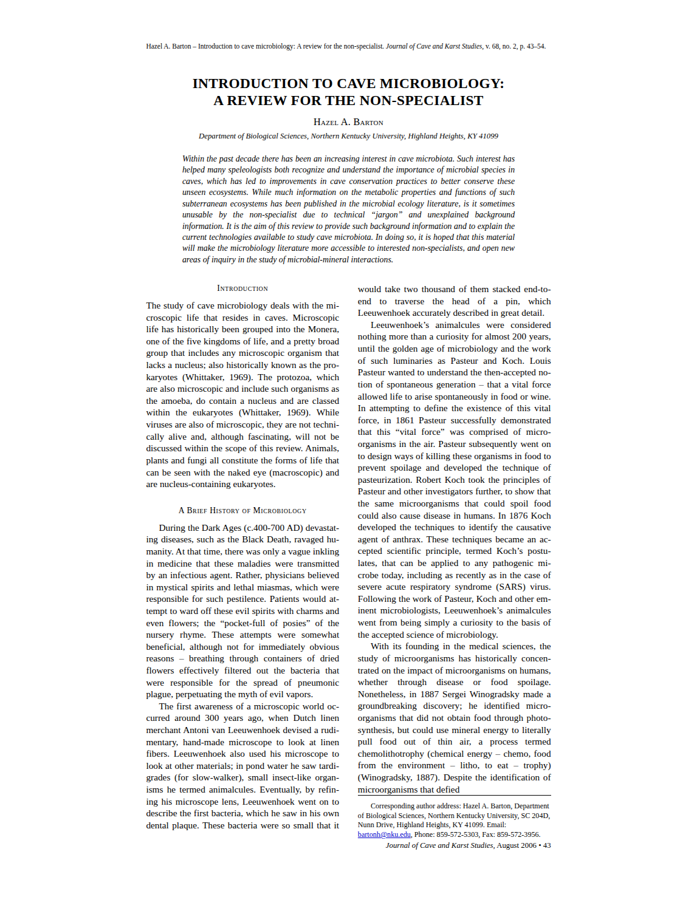Hazel A. Barton – Introduction to cave microbiology: A review for the non-specialist. Journal of Cave and Karst Studies, v. 68, no. 2, p. 43–54.
INTRODUCTION TO CAVE MICROBIOLOGY:
A REVIEW FOR THE NON-SPECIALIST
Hazel A. Barton
Department of Biological Sciences, Northern Kentucky University, Highland Heights, KY 41099
Within the past decade there has been an increasing interest in cave microbiota. Such interest has helped many speleologists both recognize and understand the importance of microbial species in caves, which has led to improvements in cave conservation practices to better conserve these unseen ecosystems. While much information on the metabolic properties and functions of such subterranean ecosystems has been published in the microbial ecology literature, is it sometimes unusable by the non-specialist due to technical “jargon” and unexplained background information. It is the aim of this review to provide such background information and to explain the current technologies available to study cave microbiota. In doing so, it is hoped that this material will make the microbiology literature more accessible to interested non-specialists, and open new areas of inquiry in the study of microbial-mineral interactions.
Introduction
The study of cave microbiology deals with the microscopic life that resides in caves. Microscopic life has historically been grouped into the Monera, one of the five kingdoms of life, and a pretty broad group that includes any microscopic organism that lacks a nucleus; also historically known as the prokaryotes (Whittaker, 1969). The protozoa, which are also microscopic and include such organisms as the amoeba, do contain a nucleus and are classed within the eukaryotes (Whittaker, 1969). While viruses are also of microscopic, they are not technically alive and, although fascinating, will not be discussed within the scope of this review. Animals, plants and fungi all constitute the forms of life that can be seen with the naked eye (macroscopic) and are nucleus-containing eukaryotes.
A Brief History of Microbiology
During the Dark Ages (c.400-700 AD) devastating diseases, such as the Black Death, ravaged humanity. At that time, there was only a vague inkling in medicine that these maladies were transmitted by an infectious agent. Rather, physicians believed in mystical spirits and lethal miasmas, which were responsible for such pestilence. Patients would attempt to ward off these evil spirits with charms and even flowers; the “pocket-full of posies” of the nursery rhyme. These attempts were somewhat beneficial, although not for immediately obvious reasons – breathing through containers of dried flowers effectively filtered out the bacteria that were responsible for the spread of pneumonic plague, perpetuating the myth of evil vapors.
The first awareness of a microscopic world occurred around 300 years ago, when Dutch linen merchant Antoni van Leeuwenhoek devised a rudimentary, hand-made microscope to look at linen fibers. Leeuwenhoek also used his microscope to look at other materials; in pond water he saw tardigrades (for slow-walker), small insect-like organisms he termed animalcules. Eventually, by refining his microscope lens, Leeuwenhoek went on to describe the first bacteria, which he saw in his own dental plaque. These bacteria were so small that it would take two thousand of them stacked end-to-end to traverse the head of a pin, which Leeuwenhoek accurately described in great detail.
Leeuwenhoek’s animalcules were considered nothing more than a curiosity for almost 200 years, until the golden age of microbiology and the work of such luminaries as Pasteur and Koch. Louis Pasteur wanted to understand the then-accepted notion of spontaneous generation – that a vital force allowed life to arise spontaneously in food or wine. In attempting to define the existence of this vital force, in 1861 Pasteur successfully demonstrated that this “vital force” was comprised of microorganisms in the air. Pasteur subsequently went on to design ways of killing these organisms in food to prevent spoilage and developed the technique of pasteurization. Robert Koch took the principles of Pasteur and other investigators further, to show that the same microorganisms that could spoil food could also cause disease in humans. In 1876 Koch developed the techniques to identify the causative agent of anthrax. These techniques became an accepted scientific principle, termed Koch’s postulates, that can be applied to any pathogenic microbe today, including as recently as in the case of severe acute respiratory syndrome (SARS) virus. Following the work of Pasteur, Koch and other eminent microbiologists, Leeuwenhoek’s animalcules went from being simply a curiosity to the basis of the accepted science of microbiology.
With its founding in the medical sciences, the study of microorganisms has historically concentrated on the impact of microorganisms on humans, whether through disease or food spoilage. Nonetheless, in 1887 Sergei Winogradsky made a groundbreaking discovery; he identified microorganisms that did not obtain food through photosynthesis, but could use mineral energy to literally pull food out of thin air, a process termed chemolithotrophy (chemical energy – chemo, food from the environment – litho, to eat – trophy) (Winogradsky, 1887). Despite the identification of microorganisms that defied
Corresponding author address: Hazel A. Barton, Department of Biological Sciences, Northern Kentucky University, SC 204D, Nunn Drive, Highland Heights, KY 41099. Email: bartonh@nku.edu, Phone: 859-572-5303, Fax: 859-572-3956.
Journal of Cave and Karst Studies, August 2006 • 43